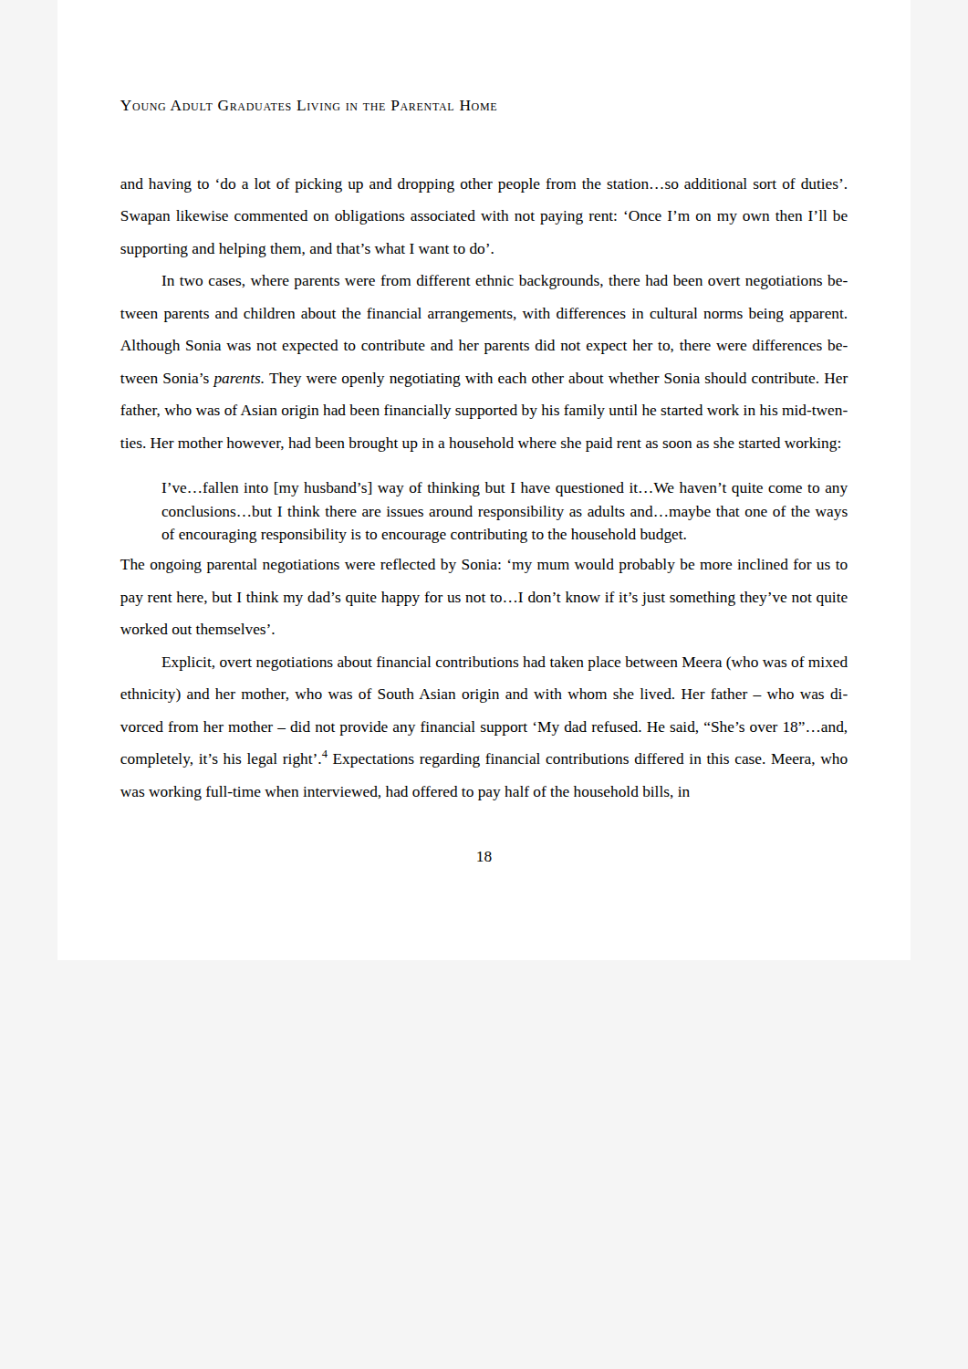Young Adult Graduates Living in the Parental Home
and having to ‘do a lot of picking up and dropping other people from the station…so additional sort of duties’. Swapan likewise commented on obligations associated with not paying rent: ‘Once I’m on my own then I’ll be supporting and helping them, and that’s what I want to do’.
In two cases, where parents were from different ethnic backgrounds, there had been overt negotiations between parents and children about the financial arrangements, with differences in cultural norms being apparent. Although Sonia was not expected to contribute and her parents did not expect her to, there were differences between Sonia’s parents. They were openly negotiating with each other about whether Sonia should contribute. Her father, who was of Asian origin had been financially supported by his family until he started work in his mid-twenties. Her mother however, had been brought up in a household where she paid rent as soon as she started working:
I’ve…fallen into [my husband’s] way of thinking but I have questioned it…We haven’t quite come to any conclusions…but I think there are issues around responsibility as adults and…maybe that one of the ways of encouraging responsibility is to encourage contributing to the household budget.
The ongoing parental negotiations were reflected by Sonia: ‘my mum would probably be more inclined for us to pay rent here, but I think my dad’s quite happy for us not to…I don’t know if it’s just something they’ve not quite worked out themselves’.
Explicit, overt negotiations about financial contributions had taken place between Meera (who was of mixed ethnicity) and her mother, who was of South Asian origin and with whom she lived. Her father – who was divorced from her mother – did not provide any financial support ‘My dad refused. He said, “She’s over 18”…and, completely, it’s his legal right’.4 Expectations regarding financial contributions differed in this case. Meera, who was working full-time when interviewed, had offered to pay half of the household bills, in
18